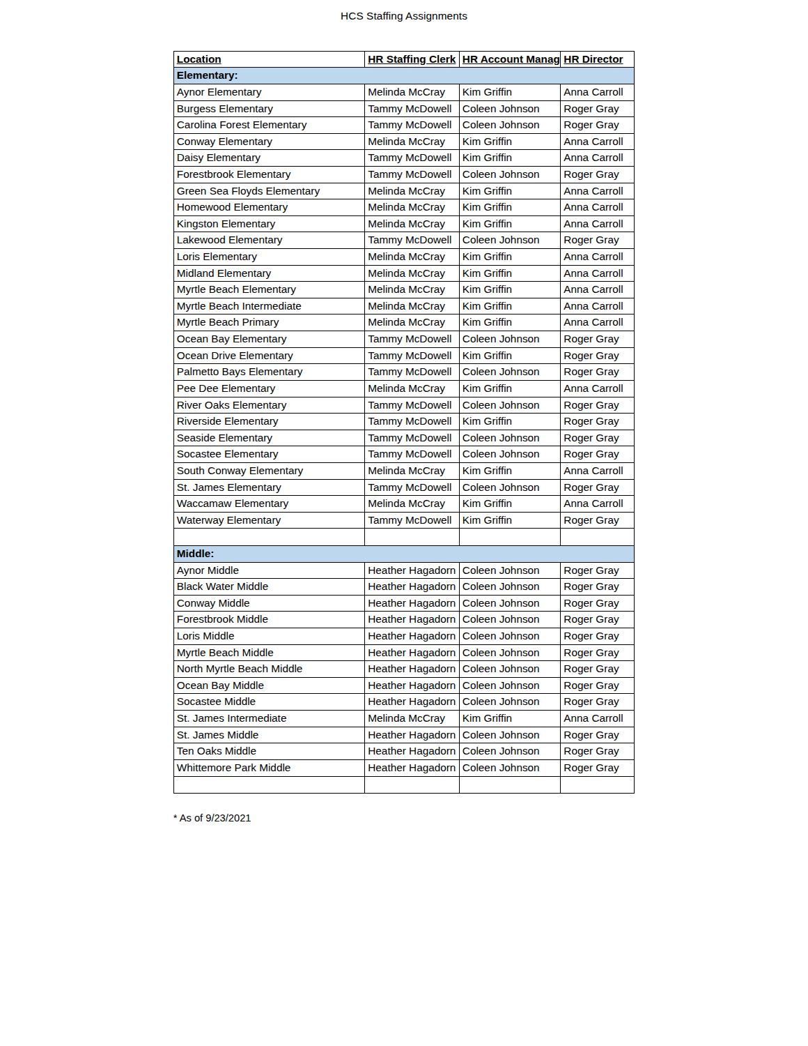HCS Staffing Assignments
| Location | HR Staffing Clerk | HR Account Manager | HR Director |
| --- | --- | --- | --- |
| Elementary: |
| Aynor Elementary | Melinda McCray | Kim Griffin | Anna Carroll |
| Burgess Elementary | Tammy McDowell | Coleen Johnson | Roger Gray |
| Carolina Forest Elementary | Tammy McDowell | Coleen Johnson | Roger Gray |
| Conway Elementary | Melinda McCray | Kim Griffin | Anna Carroll |
| Daisy Elementary | Tammy McDowell | Kim Griffin | Anna Carroll |
| Forestbrook Elementary | Tammy McDowell | Coleen Johnson | Roger Gray |
| Green Sea Floyds Elementary | Melinda McCray | Kim Griffin | Anna Carroll |
| Homewood Elementary | Melinda McCray | Kim Griffin | Anna Carroll |
| Kingston Elementary | Melinda McCray | Kim Griffin | Anna Carroll |
| Lakewood Elementary | Tammy McDowell | Coleen Johnson | Roger Gray |
| Loris Elementary | Melinda McCray | Kim Griffin | Anna Carroll |
| Midland Elementary | Melinda McCray | Kim Griffin | Anna Carroll |
| Myrtle Beach Elementary | Melinda McCray | Kim Griffin | Anna Carroll |
| Myrtle Beach Intermediate | Melinda McCray | Kim Griffin | Anna Carroll |
| Myrtle Beach Primary | Melinda McCray | Kim Griffin | Anna Carroll |
| Ocean Bay Elementary | Tammy McDowell | Coleen Johnson | Roger Gray |
| Ocean Drive Elementary | Tammy McDowell | Kim Griffin | Roger Gray |
| Palmetto Bays Elementary | Tammy McDowell | Coleen Johnson | Roger Gray |
| Pee Dee Elementary | Melinda McCray | Kim Griffin | Anna Carroll |
| River Oaks Elementary | Tammy McDowell | Coleen Johnson | Roger Gray |
| Riverside Elementary | Tammy McDowell | Kim Griffin | Roger Gray |
| Seaside Elementary | Tammy McDowell | Coleen Johnson | Roger Gray |
| Socastee Elementary | Tammy McDowell | Coleen Johnson | Roger Gray |
| South Conway Elementary | Melinda McCray | Kim Griffin | Anna Carroll |
| St. James Elementary | Tammy McDowell | Coleen Johnson | Roger Gray |
| Waccamaw Elementary | Melinda McCray | Kim Griffin | Anna Carroll |
| Waterway Elementary | Tammy McDowell | Kim Griffin | Roger Gray |
| Middle: |
| Aynor Middle | Heather Hagadorn | Coleen Johnson | Roger Gray |
| Black Water Middle | Heather Hagadorn | Coleen Johnson | Roger Gray |
| Conway Middle | Heather Hagadorn | Coleen Johnson | Roger Gray |
| Forestbrook Middle | Heather Hagadorn | Coleen Johnson | Roger Gray |
| Loris Middle | Heather Hagadorn | Coleen Johnson | Roger Gray |
| Myrtle Beach Middle | Heather Hagadorn | Coleen Johnson | Roger Gray |
| North Myrtle Beach Middle | Heather Hagadorn | Coleen Johnson | Roger Gray |
| Ocean Bay Middle | Heather Hagadorn | Coleen Johnson | Roger Gray |
| Socastee Middle | Heather Hagadorn | Coleen Johnson | Roger Gray |
| St. James Intermediate | Melinda McCray | Kim Griffin | Anna Carroll |
| St. James Middle | Heather Hagadorn | Coleen Johnson | Roger Gray |
| Ten Oaks Middle | Heather Hagadorn | Coleen Johnson | Roger Gray |
| Whittemore Park Middle | Heather Hagadorn | Coleen Johnson | Roger Gray |
* As of 9/23/2021